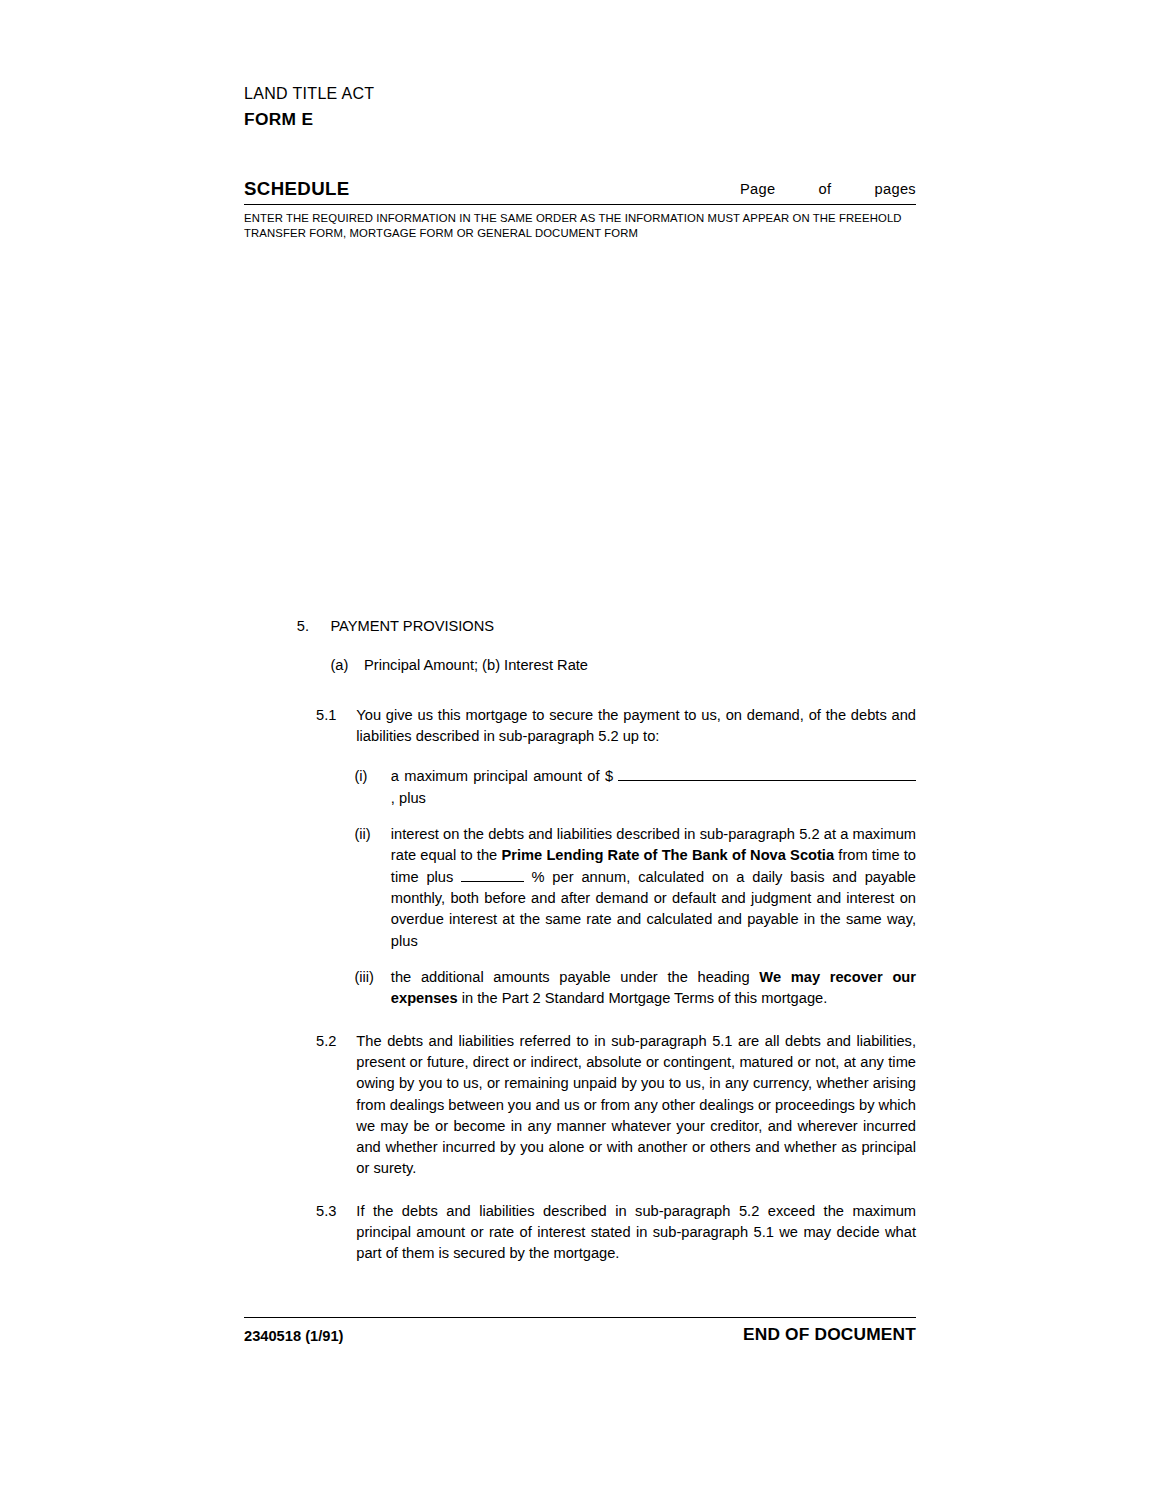LAND TITLE ACT
FORM E
SCHEDULE
Page of pages
ENTER THE REQUIRED INFORMATION IN THE SAME ORDER AS THE INFORMATION MUST APPEAR ON THE FREEHOLD TRANSFER FORM, MORTGAGE FORM OR GENERAL DOCUMENT FORM
5.
PAYMENT PROVISIONS
(a)
Principal Amount; (b) Interest Rate
5.1
You give us this mortgage to secure the payment to us, on demand, of the debts and liabilities described in sub-paragraph 5.2 up to:
(i)
a maximum principal amount of $ , plus
(ii)
interest on the debts and liabilities described in sub-paragraph 5.2 at a maximum rate equal to the Prime Lending Rate of The Bank of Nova Scotia from time to time plus % per annum, calculated on a daily basis and payable monthly, both before and after demand or default and judgment and interest on overdue interest at the same rate and calculated and payable in the same way, plus
(iii)
the additional amounts payable under the heading We may recover our expenses in the Part 2 Standard Mortgage Terms of this mortgage.
5.2
The debts and liabilities referred to in sub-paragraph 5.1 are all debts and liabilities, present or future, direct or indirect, absolute or contingent, matured or not, at any time owing by you to us, or remaining unpaid by you to us, in any currency, whether arising from dealings between you and us or from any other dealings or proceedings by which we may be or become in any manner whatever your creditor, and wherever incurred and whether incurred by you alone or with another or others and whether as principal or surety.
5.3
If the debts and liabilities described in sub-paragraph 5.2 exceed the maximum principal amount or rate of interest stated in sub-paragraph 5.1 we may decide what part of them is secured by the mortgage.
2340518 (1/91)
END OF DOCUMENT